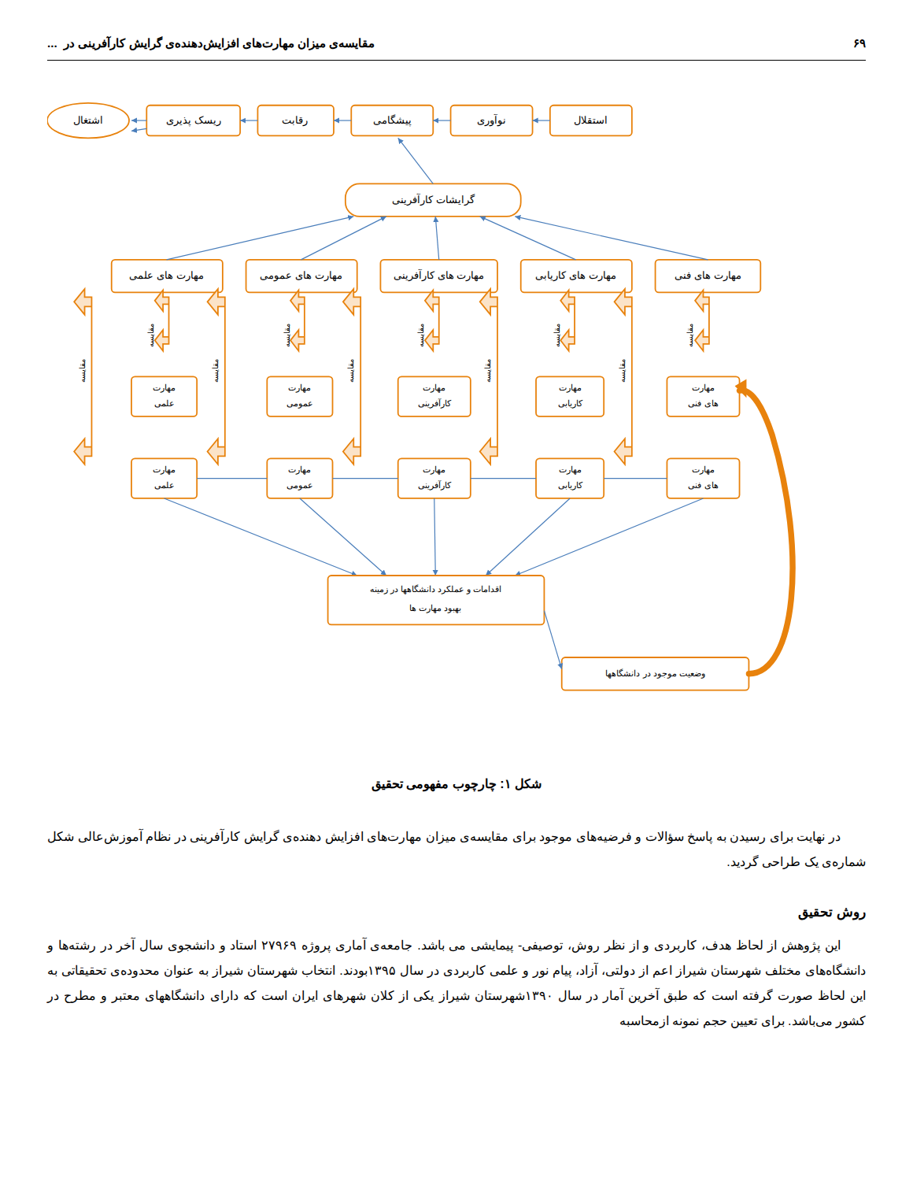۶۹ مقایسه‌ی میزان مهارت‌های افزایش‌دهنده‌ی گرایش کارآفرینی در ...
استقلال نوآوری پیشگامی رقابت ریسک پذیری اشتغال گرایشات کارآفرینی مهارت های فنی مهارت های کاریابی مهارت های کارآفرینی مهارت های عمومی مهارت های علمی مهارت های فنی مهارت کاریابی مهارت کارآفرینی مهارت عمومی مهارت علمی مقایسه مقایسه مقایسه مقایسه مقایسه مقایسه مقایسه مقایسه مقایسه مقایسه مهارت های فنی مهارت کاریابی مهارت کارآفرینی مهارت عمومی مهارت علمی اقدامات و عملکرد دانشگاهها در زمینه بهبود مهارت ها وضعیت موجود در دانشگاهها
شکل ۱: چارچوب مفهومی تحقیق
در نهایت برای رسیدن به پاسخ سؤالات و فرضیه‌های موجود برای مقایسه‌ی میزان مهارت‌های افزایش دهنده‌ی گرایش کارآفرینی در نظام آموزش‌عالی شکل شماره‌ی یک طراحی گردید.
روش تحقیق
این پژوهش از لحاظ هدف، کاربردی و از نظر روش، توصیفی- پیمایشی می باشد. جامعه‌ی آماری پروژه ۲۷۹۶۹ استاد و دانشجوی سال آخر در رشته‌ها و دانشگاه‌های مختلف شهرستان شیراز اعم از دولتی، آزاد، پیام نور و علمی کاربردی در سال ۱۳۹۵بودند. انتخاب شهرستان شیراز به عنوان محدوده‌ی تحقیقاتی به این لحاظ صورت گرفته است که طبق آخرین آمار در سال ۱۳۹۰شهرستان شیراز یکی از کلان شهرهای ایران است که دارای دانشگاههای معتبر و مطرح در کشور می‌باشد. برای تعیین حجم نمونه ازمحاسبه